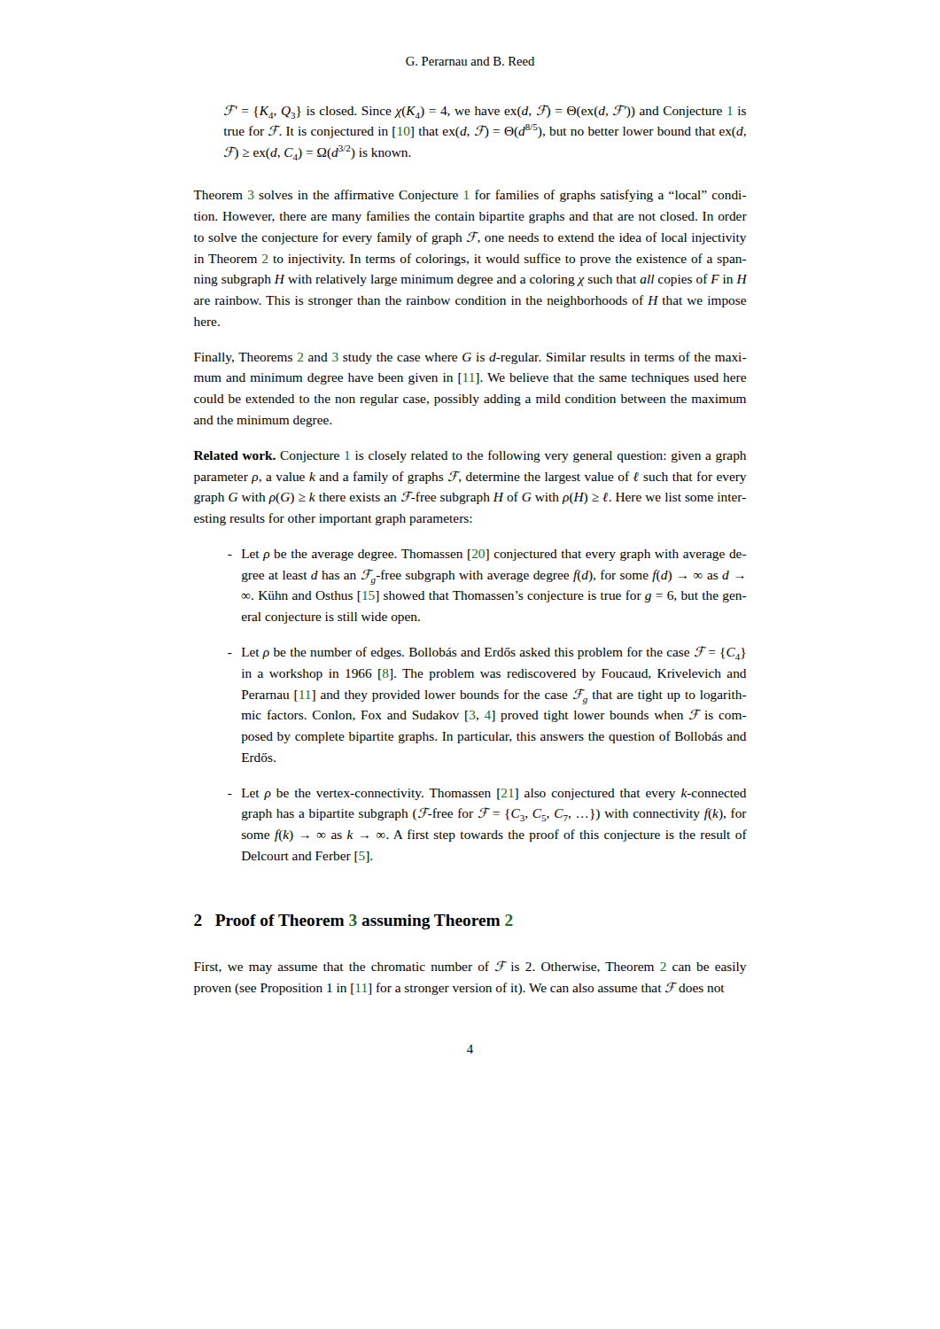G. Perarnau and B. Reed
ℱ′ = {K4, Q3} is closed. Since χ(K4) = 4, we have ex(d, ℱ) = Θ(ex(d, ℱ′)) and Conjecture 1 is true for ℱ. It is conjectured in [10] that ex(d, ℱ) = Θ(d8/5), but no better lower bound that ex(d, ℱ) ≥ ex(d, C4) = Ω(d3/2) is known.
Theorem 3 solves in the affirmative Conjecture 1 for families of graphs satisfying a “local” condition. However, there are many families the contain bipartite graphs and that are not closed. In order to solve the conjecture for every family of graph ℱ, one needs to extend the idea of local injectivity in Theorem 2 to injectivity. In terms of colorings, it would suffice to prove the existence of a spanning subgraph H with relatively large minimum degree and a coloring χ such that all copies of F in H are rainbow. This is stronger than the rainbow condition in the neighborhoods of H that we impose here.
Finally, Theorems 2 and 3 study the case where G is d-regular. Similar results in terms of the maximum and minimum degree have been given in [11]. We believe that the same techniques used here could be extended to the non regular case, possibly adding a mild condition between the maximum and the minimum degree.
Related work. Conjecture 1 is closely related to the following very general question: given a graph parameter ρ, a value k and a family of graphs ℱ, determine the largest value of ℓ such that for every graph G with ρ(G) ≥ k there exists an ℱ-free subgraph H of G with ρ(H) ≥ ℓ. Here we list some interesting results for other important graph parameters:
Let ρ be the average degree. Thomassen [20] conjectured that every graph with average degree at least d has an ℱg-free subgraph with average degree f(d), for some f(d) → ∞ as d → ∞. Kühn and Osthus [15] showed that Thomassen’s conjecture is true for g = 6, but the general conjecture is still wide open.
Let ρ be the number of edges. Bollobás and Erdős asked this problem for the case ℱ = {C4} in a workshop in 1966 [8]. The problem was rediscovered by Foucaud, Krivelevich and Perarnau [11] and they provided lower bounds for the case ℱg that are tight up to logarithmic factors. Conlon, Fox and Sudakov [3, 4] proved tight lower bounds when ℱ is composed by complete bipartite graphs. In particular, this answers the question of Bollobás and Erdős.
Let ρ be the vertex-connectivity. Thomassen [21] also conjectured that every k-connected graph has a bipartite subgraph (ℱ-free for ℱ = {C3, C5, C7, …}) with connectivity f(k), for some f(k) → ∞ as k → ∞. A first step towards the proof of this conjecture is the result of Delcourt and Ferber [5].
2 Proof of Theorem 3 assuming Theorem 2
First, we may assume that the chromatic number of ℱ is 2. Otherwise, Theorem 2 can be easily proven (see Proposition 1 in [11] for a stronger version of it). We can also assume that ℱ does not
4